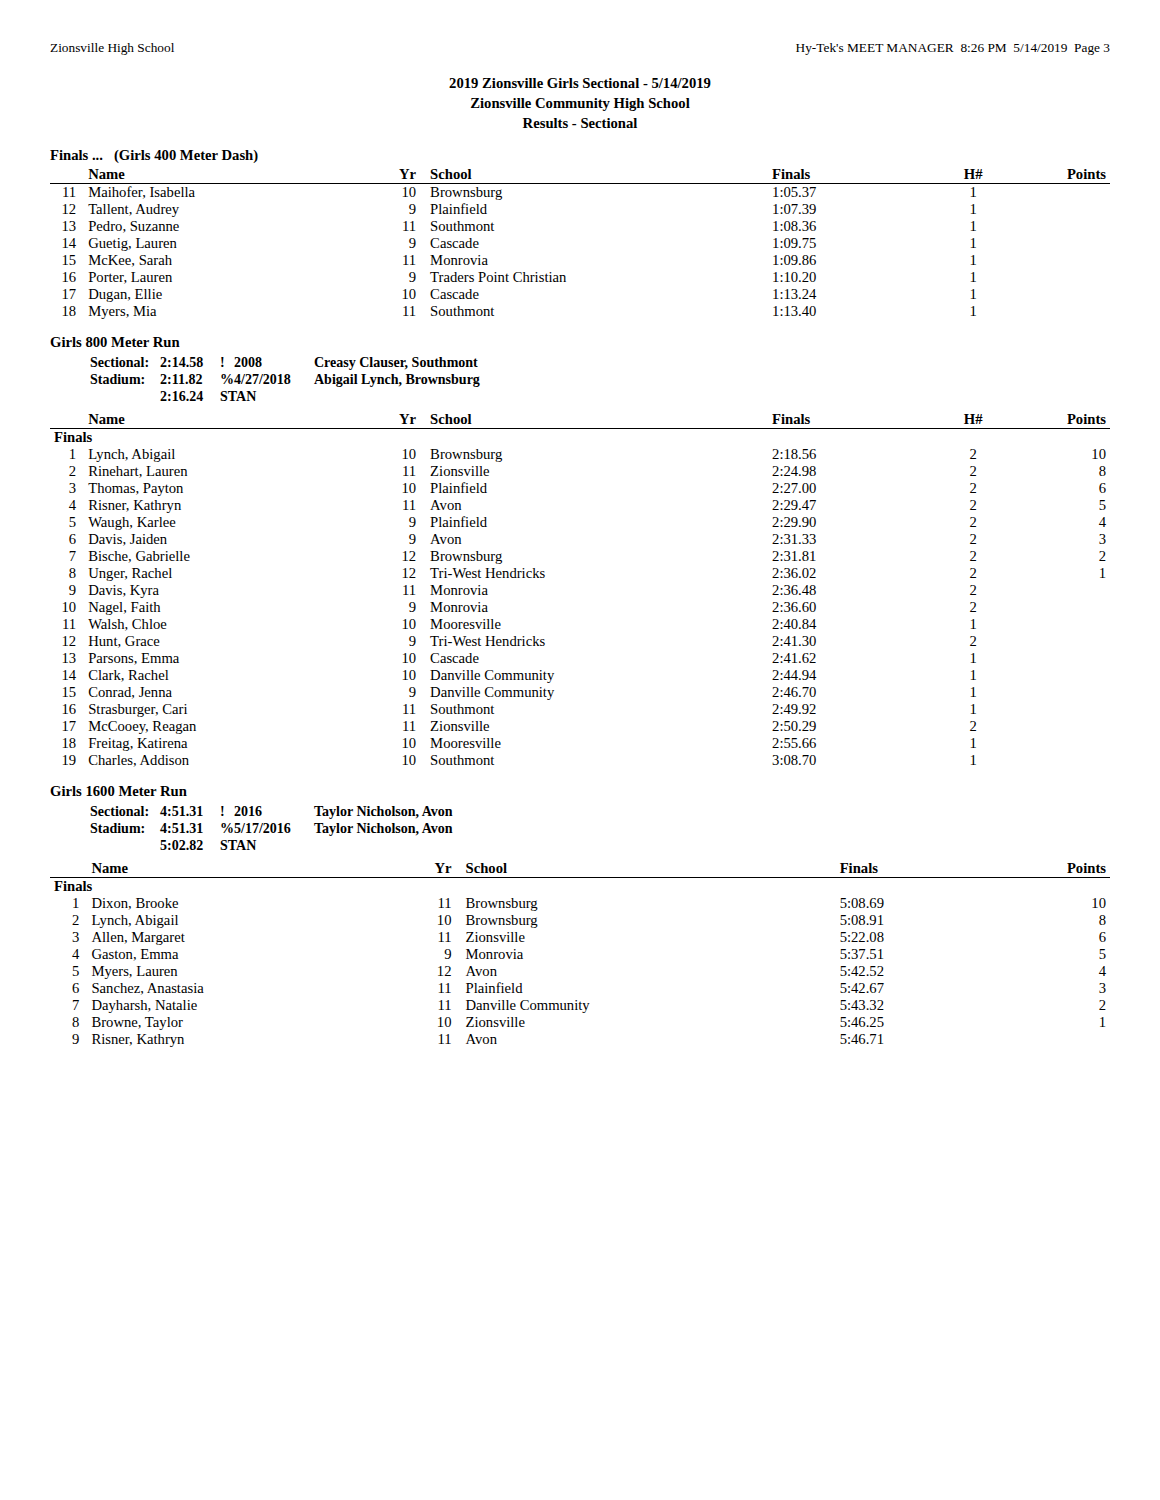Zionsville High School
Hy-Tek's MEET MANAGER 8:26 PM 5/14/2019 Page 3
2019 Zionsville Girls Sectional - 5/14/2019
Zionsville Community High School
Results - Sectional
Finals ... (Girls 400 Meter Dash)
| | Name | Yr | School | Finals | H# | Points |
| --- | --- | --- | --- | --- | --- | --- |
| 11 | Maihofer, Isabella | 10 | Brownsburg | 1:05.37 | 1 | |
| 12 | Tallent, Audrey | 9 | Plainfield | 1:07.39 | 1 | |
| 13 | Pedro, Suzanne | 11 | Southmont | 1:08.36 | 1 | |
| 14 | Guetig, Lauren | 9 | Cascade | 1:09.75 | 1 | |
| 15 | McKee, Sarah | 11 | Monrovia | 1:09.86 | 1 | |
| 16 | Porter, Lauren | 9 | Traders Point Christian | 1:10.20 | 1 | |
| 17 | Dugan, Ellie | 10 | Cascade | 1:13.24 | 1 | |
| 18 | Myers, Mia | 11 | Southmont | 1:13.40 | 1 | |
Girls 800 Meter Run
Sectional: 2:14.58!2008 Creasy Clauser, Southmont
Stadium: 2:11.82% 4/27/2018 Abigail Lynch, Brownsburg
2:16.24 STAN
| | Name | Yr | School | Finals | H# | Points |
| --- | --- | --- | --- | --- | --- | --- |
| Finals |
| 1 | Lynch, Abigail | 10 | Brownsburg | 2:18.56 | 2 | 10 |
| 2 | Rinehart, Lauren | 11 | Zionsville | 2:24.98 | 2 | 8 |
| 3 | Thomas, Payton | 10 | Plainfield | 2:27.00 | 2 | 6 |
| 4 | Risner, Kathryn | 11 | Avon | 2:29.47 | 2 | 5 |
| 5 | Waugh, Karlee | 9 | Plainfield | 2:29.90 | 2 | 4 |
| 6 | Davis, Jaiden | 9 | Avon | 2:31.33 | 2 | 3 |
| 7 | Bische, Gabrielle | 12 | Brownsburg | 2:31.81 | 2 | 2 |
| 8 | Unger, Rachel | 12 | Tri-West Hendricks | 2:36.02 | 2 | 1 |
| 9 | Davis, Kyra | 11 | Monrovia | 2:36.48 | 2 | |
| 10 | Nagel, Faith | 9 | Monrovia | 2:36.60 | 2 | |
| 11 | Walsh, Chloe | 10 | Mooresville | 2:40.84 | 1 | |
| 12 | Hunt, Grace | 9 | Tri-West Hendricks | 2:41.30 | 2 | |
| 13 | Parsons, Emma | 10 | Cascade | 2:41.62 | 1 | |
| 14 | Clark, Rachel | 10 | Danville Community | 2:44.94 | 1 | |
| 15 | Conrad, Jenna | 9 | Danville Community | 2:46.70 | 1 | |
| 16 | Strasburger, Cari | 11 | Southmont | 2:49.92 | 1 | |
| 17 | McCooey, Reagan | 11 | Zionsville | 2:50.29 | 2 | |
| 18 | Freitag, Katirena | 10 | Mooresville | 2:55.66 | 1 | |
| 19 | Charles, Addison | 10 | Southmont | 3:08.70 | 1 | |
Girls 1600 Meter Run
Sectional: 4:51.31!2016 Taylor Nicholson, Avon
Stadium: 4:51.31% 5/17/2016 Taylor Nicholson, Avon
5:02.82 STAN
| | Name | Yr | School | Finals | Points |
| --- | --- | --- | --- | --- | --- |
| Finals |
| 1 | Dixon, Brooke | 11 | Brownsburg | 5:08.69 | 10 |
| 2 | Lynch, Abigail | 10 | Brownsburg | 5:08.91 | 8 |
| 3 | Allen, Margaret | 11 | Zionsville | 5:22.08 | 6 |
| 4 | Gaston, Emma | 9 | Monrovia | 5:37.51 | 5 |
| 5 | Myers, Lauren | 12 | Avon | 5:42.52 | 4 |
| 6 | Sanchez, Anastasia | 11 | Plainfield | 5:42.67 | 3 |
| 7 | Dayharsh, Natalie | 11 | Danville Community | 5:43.32 | 2 |
| 8 | Browne, Taylor | 10 | Zionsville | 5:46.25 | 1 |
| 9 | Risner, Kathryn | 11 | Avon | 5:46.71 | |